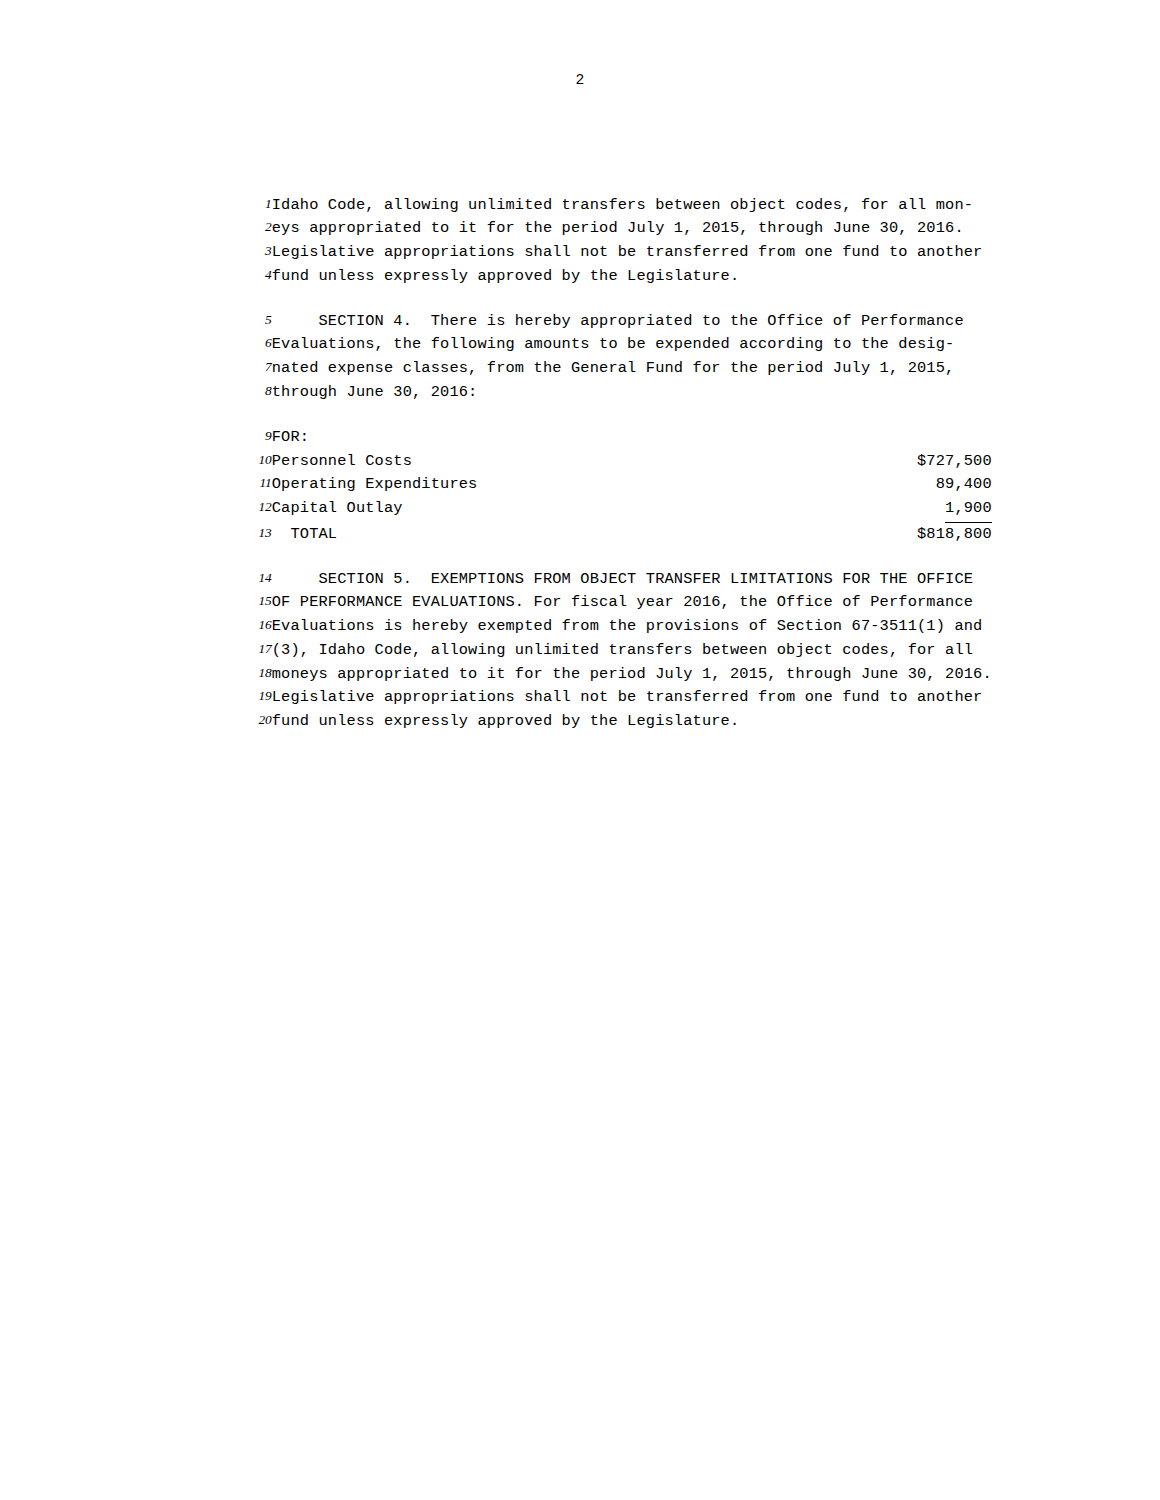2
| 1 | Idaho Code, allowing unlimited transfers between object codes, for all mon- |
| 2 | eys appropriated to it for the period July 1, 2015, through June 30, 2016. |
| 3 | Legislative appropriations shall not be transferred from one fund to another |
| 4 | fund unless expressly approved by the Legislature. |
| 5 | SECTION 4. There is hereby appropriated to the Office of Performance |
| 6 | Evaluations, the following amounts to be expended according to the desig- |
| 7 | nated expense classes, from the General Fund for the period July 1, 2015, |
| 8 | through June 30, 2016: |
| 9 | FOR: |
| 10 | Personnel Costs $727,500 |
| 11 | Operating Expenditures 89,400 |
| 12 | Capital Outlay 1,900 |
| 13 | TOTAL $818,800 |
| 14 | SECTION 5. EXEMPTIONS FROM OBJECT TRANSFER LIMITATIONS FOR THE OFFICE |
| 15 | OF PERFORMANCE EVALUATIONS. For fiscal year 2016, the Office of Performance |
| 16 | Evaluations is hereby exempted from the provisions of Section 67-3511(1) and |
| 17 | (3), Idaho Code, allowing unlimited transfers between object codes, for all |
| 18 | moneys appropriated to it for the period July 1, 2015, through June 30, 2016. |
| 19 | Legislative appropriations shall not be transferred from one fund to another |
| 20 | fund unless expressly approved by the Legislature. |